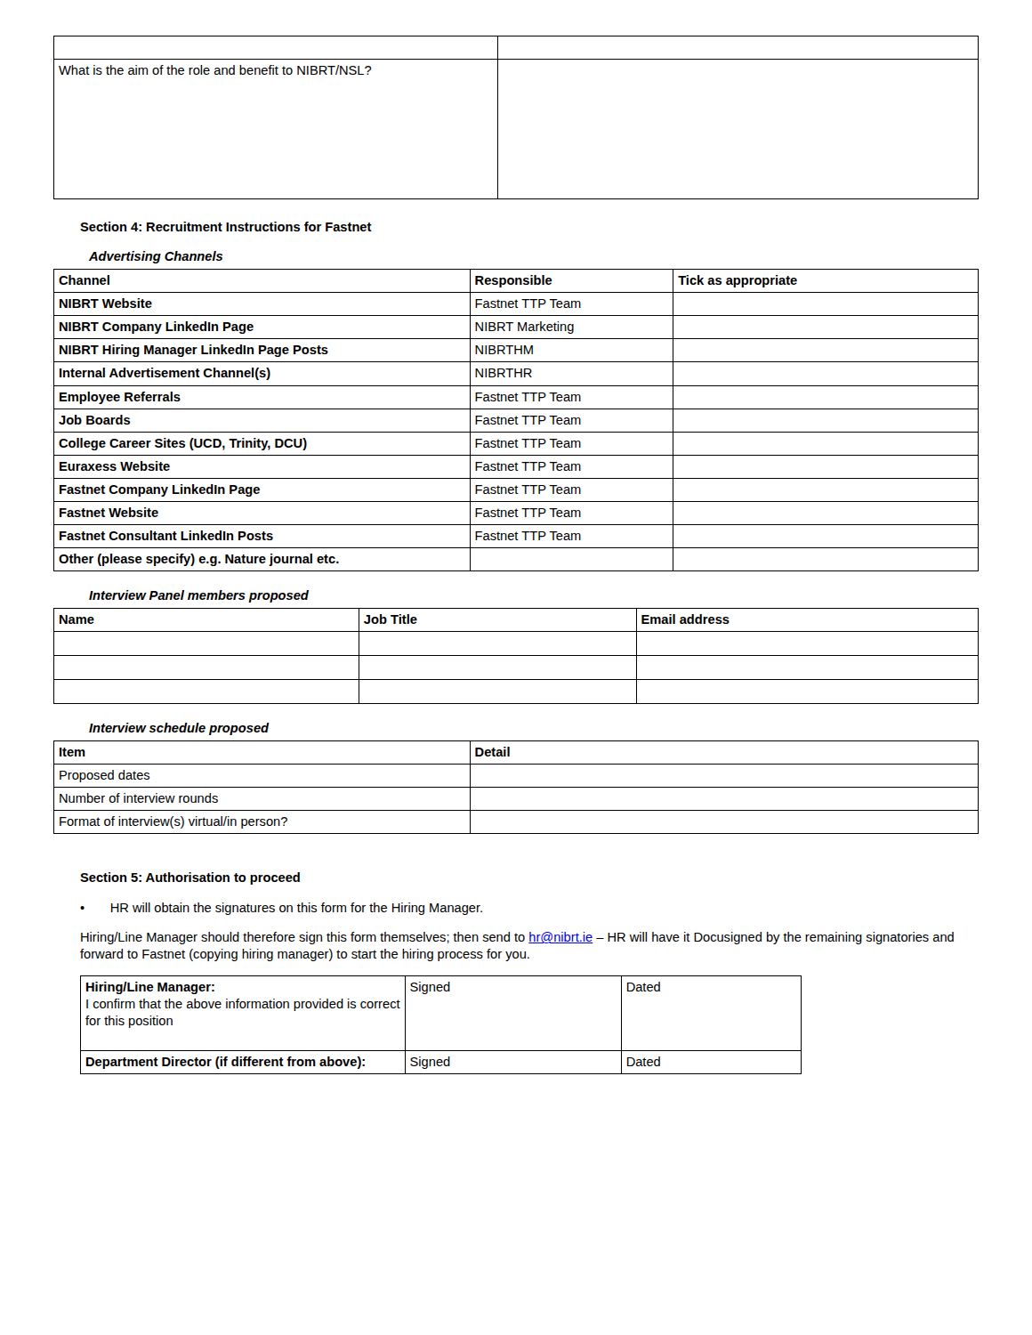| What is the aim of the role and benefit to NIBRT/NSL? | |
Section 4: Recruitment Instructions for Fastnet
Advertising Channels
| Channel | Responsible | Tick as appropriate |
| --- | --- | --- |
| NIBRT Website | Fastnet TTP Team | |
| NIBRT Company LinkedIn Page | NIBRT Marketing | |
| NIBRT Hiring Manager LinkedIn Page Posts | NIBRTHM | |
| Internal Advertisement Channel(s) | NIBRTHR | |
| Employee Referrals | Fastnet TTP Team | |
| Job Boards | Fastnet TTP Team | |
| College Career Sites (UCD, Trinity, DCU) | Fastnet TTP Team | |
| Euraxess Website | Fastnet TTP Team | |
| Fastnet Company LinkedIn Page | Fastnet TTP Team | |
| Fastnet Website | Fastnet TTP Team | |
| Fastnet Consultant LinkedIn Posts | Fastnet TTP Team | |
| Other (please specify) e.g. Nature journal etc. | | |
Interview Panel members proposed
| Name | Job Title | Email address |
| --- | --- | --- |
Interview schedule proposed
| Item | Detail |
| --- | --- |
| Proposed dates | |
| Number of interview rounds | |
| Format of interview(s) virtual/in person? | |
Section 5: Authorisation to proceed
• HR will obtain the signatures on this form for the Hiring Manager.
Hiring/Line Manager should therefore sign this form themselves; then send to hr@nibrt.ie – HR will have it Docusigned by the remaining signatories and forward to Fastnet (copying hiring manager) to start the hiring process for you.
| Hiring/Line Manager: I confirm that the above information provided is correct for this position | Signed | Dated |
| Department Director (if different from above): | Signed | Dated |